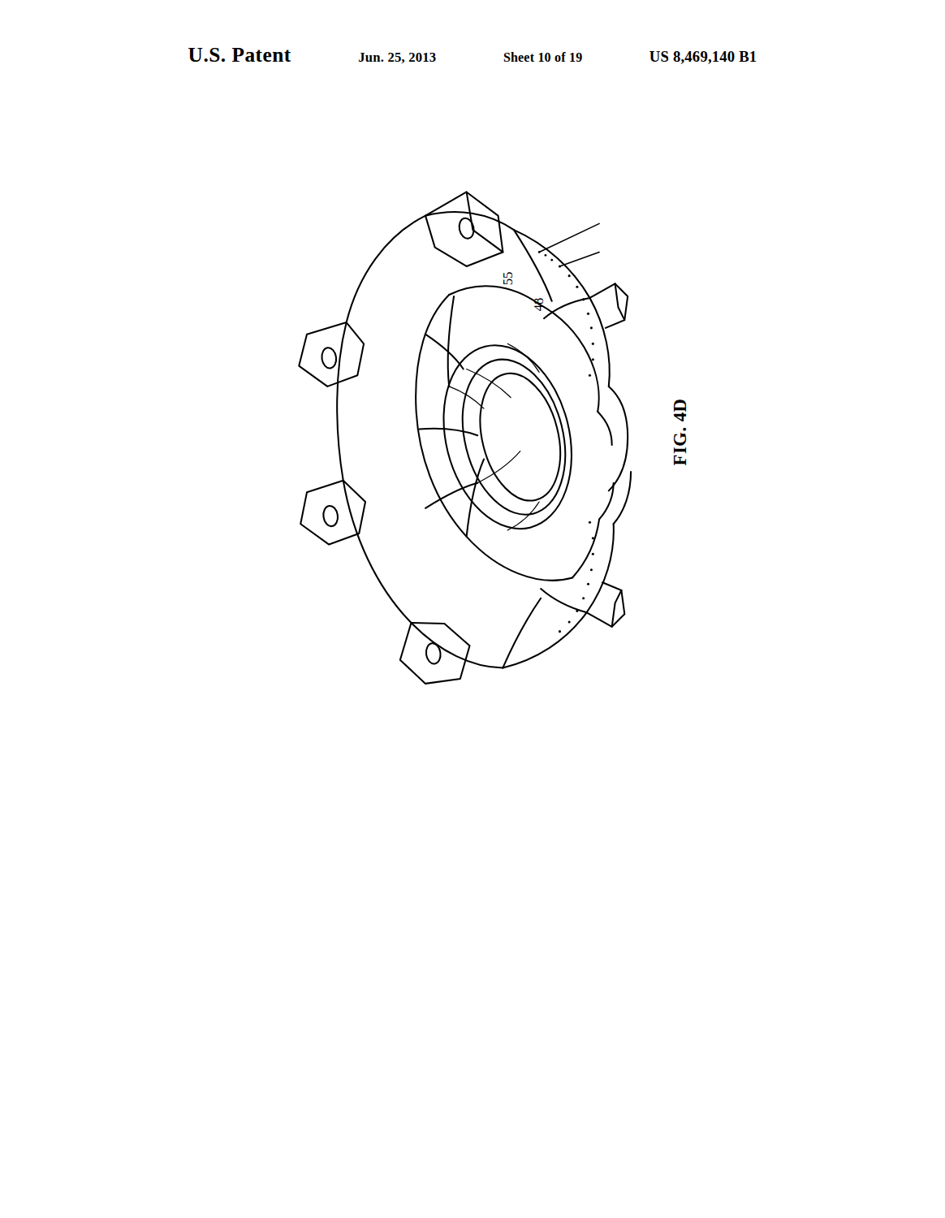U.S. Patent Jun. 25, 2013 Sheet 10 of 19 US 8,469,140 B1
55 48 FIG. 4D